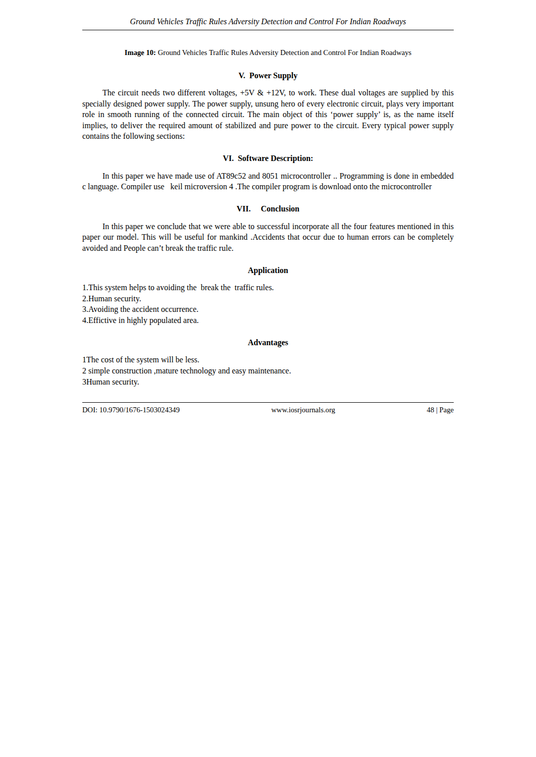Ground Vehicles Traffic Rules Adversity Detection and Control For Indian Roadways
Image 10: Ground Vehicles Traffic Rules Adversity Detection and Control For Indian Roadways
V. Power Supply
The circuit needs two different voltages, +5V & +12V, to work. These dual voltages are supplied by this specially designed power supply. The power supply, unsung hero of every electronic circuit, plays very important role in smooth running of the connected circuit. The main object of this ‘power supply’ is, as the name itself implies, to deliver the required amount of stabilized and pure power to the circuit. Every typical power supply contains the following sections:
VI. Software Description:
In this paper we have made use of AT89c52 and 8051 microcontroller .. Programming is done in embedded c language. Compiler use keil microversion 4 .The compiler program is download onto the microcontroller
VII. Conclusion
In this paper we conclude that we were able to successful incorporate all the four features mentioned in this paper our model. This will be useful for mankind .Accidents that occur due to human errors can be completely avoided and People can’t break the traffic rule.
Application
1.This system helps to avoiding the break the traffic rules.
2.Human security.
3.Avoiding the accident occurrence.
4.Effictive in highly populated area.
Advantages
1The cost of the system will be less.
2 simple construction ,mature technology and easy maintenance.
3Human security.
DOI: 10.9790/1676-1503024349 www.iosrjournals.org 48 | Page